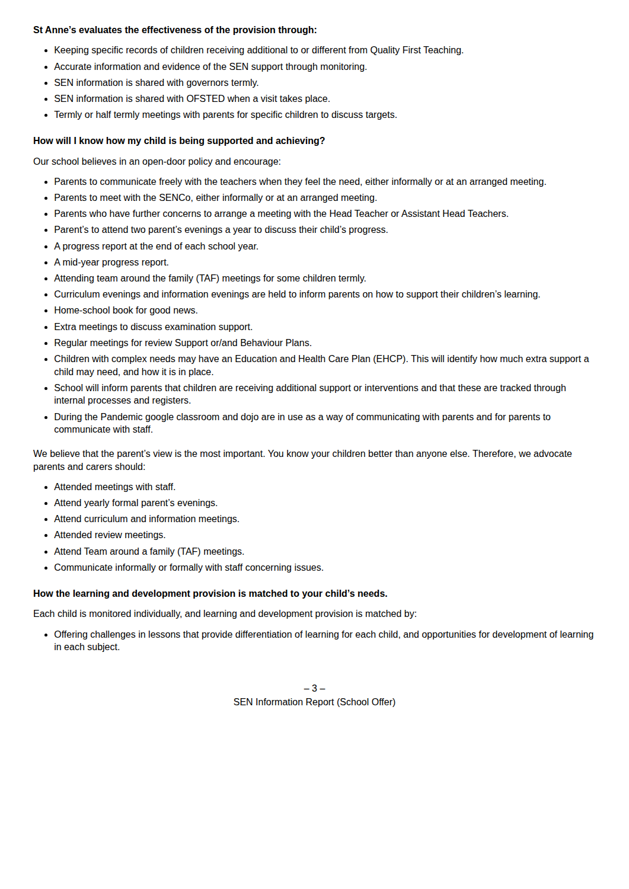St Anne’s evaluates the effectiveness of the provision through:
Keeping specific records of children receiving additional to or different from Quality First Teaching.
Accurate information and evidence of the SEN support through monitoring.
SEN information is shared with governors termly.
SEN information is shared with OFSTED when a visit takes place.
Termly or half termly meetings with parents for specific children to discuss targets.
How will I know how my child is being supported and achieving?
Our school believes in an open-door policy and encourage:
Parents to communicate freely with the teachers when they feel the need, either informally or at an arranged meeting.
Parents to meet with the SENCo, either informally or at an arranged meeting.
Parents who have further concerns to arrange a meeting with the Head Teacher or Assistant Head Teachers.
Parent’s to attend two parent’s evenings a year to discuss their child’s progress.
A progress report at the end of each school year.
A mid-year progress report.
Attending team around the family (TAF) meetings for some children termly.
Curriculum evenings and information evenings are held to inform parents on how to support their children’s learning.
Home-school book for good news.
Extra meetings to discuss examination support.
Regular meetings for review Support or/and Behaviour Plans.
Children with complex needs may have an Education and Health Care Plan (EHCP). This will identify how much extra support a child may need, and how it is in place.
School will inform parents that children are receiving additional support or interventions and that these are tracked through internal processes and registers.
During the Pandemic google classroom and dojo are in use as a way of communicating with parents and for parents to communicate with staff.
We believe that the parent’s view is the most important. You know your children better than anyone else. Therefore, we advocate parents and carers should:
Attended meetings with staff.
Attend yearly formal parent’s evenings.
Attend curriculum and information meetings.
Attended review meetings.
Attend Team around a family (TAF) meetings.
Communicate informally or formally with staff concerning issues.
How the learning and development provision is matched to your child’s needs.
Each child is monitored individually, and learning and development provision is matched by:
Offering challenges in lessons that provide differentiation of learning for each child, and opportunities for development of learning in each subject.
– 3 –
SEN Information Report (School Offer)